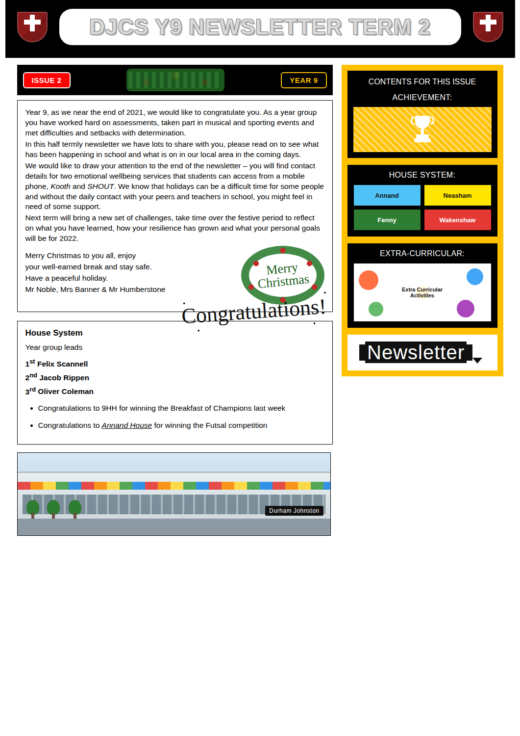DJCS Y9 Newsletter Term 2
ISSUE 2
YEAR 9
Year 9, as we near the end of 2021, we would like to congratulate you. As a year group you have worked hard on assessments, taken part in musical and sporting events and met difficulties and setbacks with determination.
In this half termly newsletter we have lots to share with you, please read on to see what has been happening in school and what is on in our local area in the coming days.
We would like to draw your attention to the end of the newsletter – you will find contact details for two emotional wellbeing services that students can access from a mobile phone, Kooth and SHOUT. We know that holidays can be a difficult time for some people and without the daily contact with your peers and teachers in school, you might feel in need of some support.
Next term will bring a new set of challenges, take time over the festive period to reflect on what you have learned, how your resilience has grown and what your personal goals will be for 2022.
Merry
Christmas
Merry Christmas to you all, enjoy
your well-earned break and stay safe.
Have a peaceful holiday.
Mr Noble, Mrs Banner & Mr Humberstone
Congratulations!
House System
Year group leads
1st Felix Scannell
2nd Jacob Rippen
3rd Oliver Coleman
Congratulations to 9HH for winning the Breakfast of Champions last week
Congratulations to Annand House for winning the Futsal competition
CONTENTS FOR THIS ISSUE
ACHIEVEMENT:
HOUSE SYSTEM:
Annand
Neasham
Fenny
Wakenshaw
EXTRA-CURRICULAR:
Extra Curricular
Activities
Newsletter
Durham Johnston